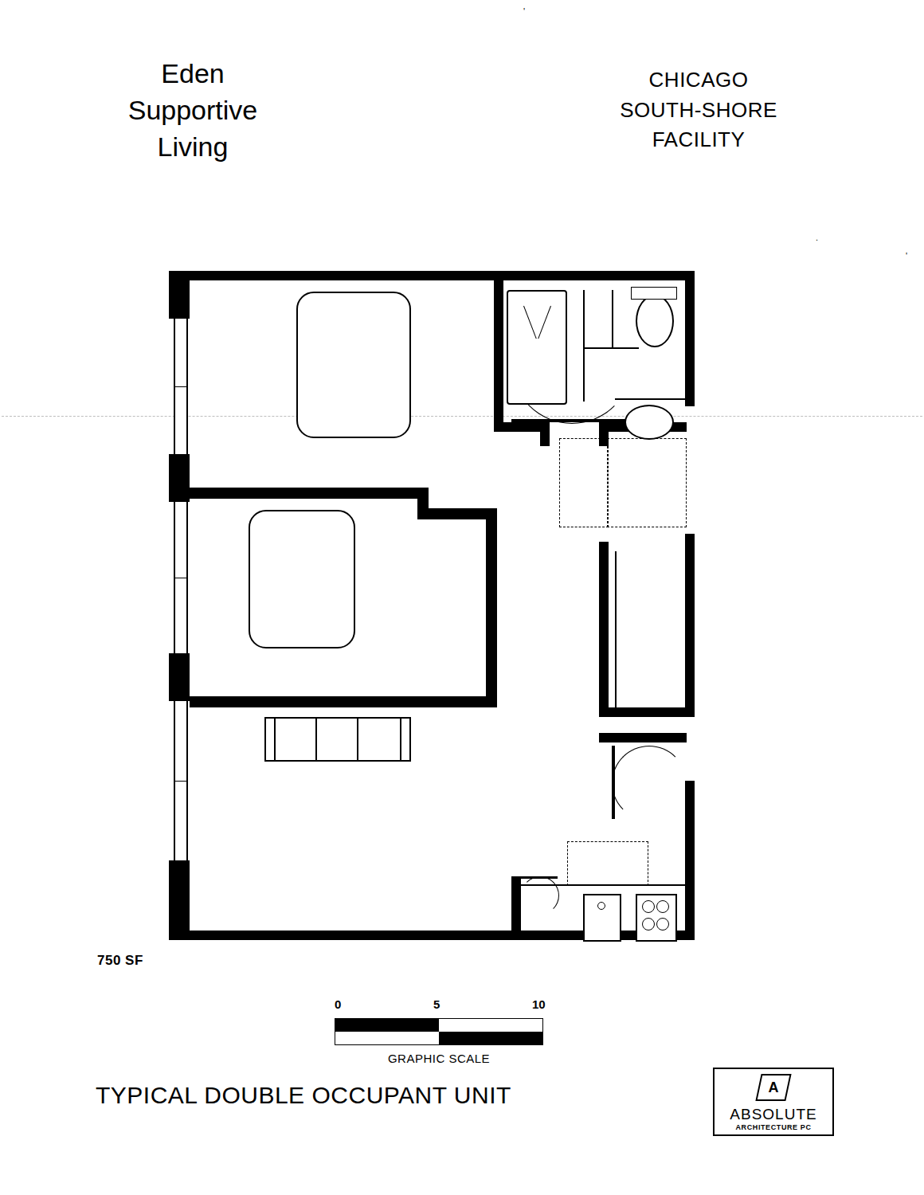'
.
'
.
Eden
Supportive
Living
CHICAGO
SOUTH-SHORE
FACILITY
750 SF
0 5 10
GRAPHIC SCALE
TYPICAL DOUBLE OCCUPANT UNIT
ABSOLUTE
ARCHITECTURE PC